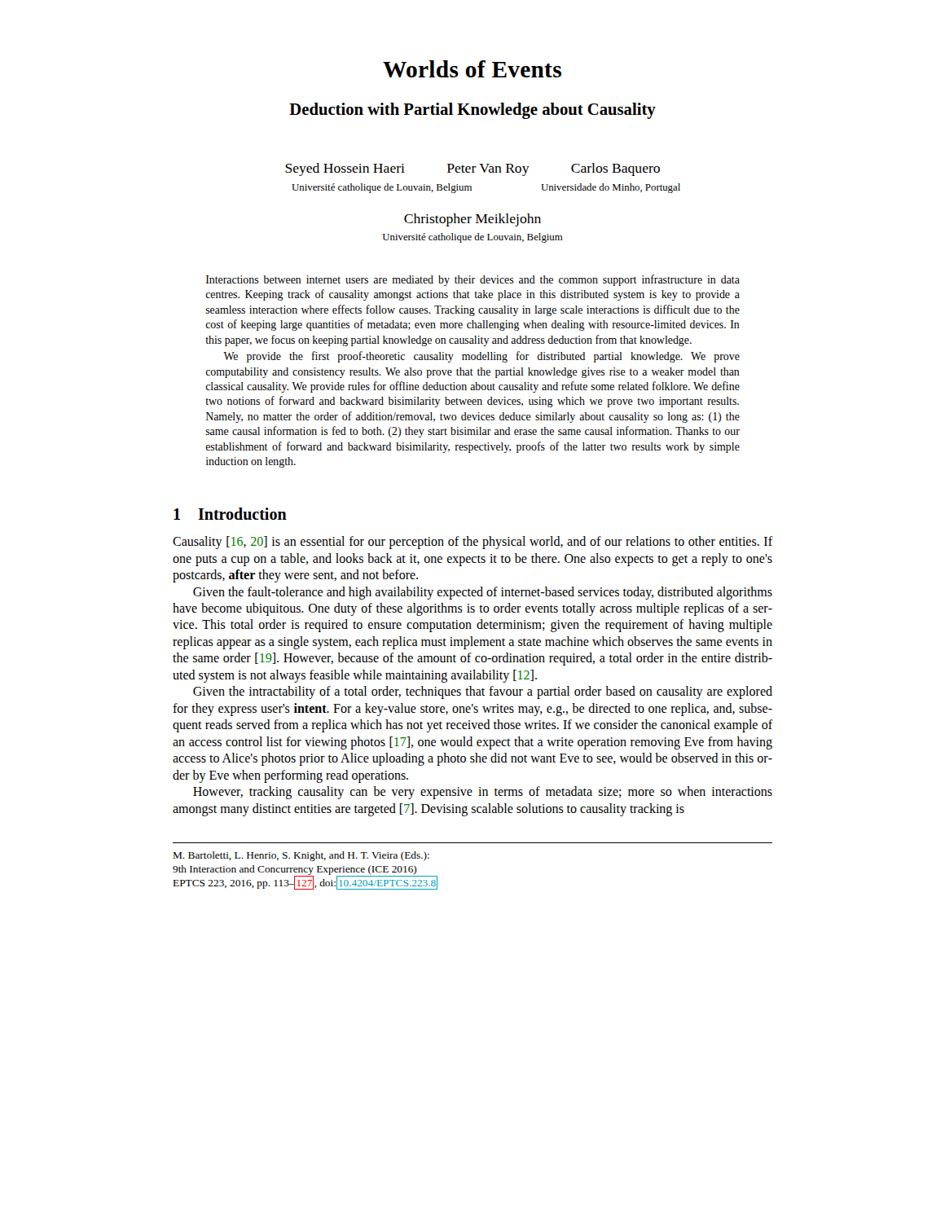Worlds of Events
Deduction with Partial Knowledge about Causality
Seyed Hossein Haeri
Peter Van Roy
Carlos Baquero
Université catholique de Louvain, Belgium
Universidade do Minho, Portugal
Christopher Meiklejohn Université catholique de Louvain, Belgium
Interactions between internet users are mediated by their devices and the common support infrastructure in data centres. Keeping track of causality amongst actions that take place in this distributed system is key to provide a seamless interaction where effects follow causes. Tracking causality in large scale interactions is difficult due to the cost of keeping large quantities of metadata; even more challenging when dealing with resource-limited devices. In this paper, we focus on keeping partial knowledge on causality and address deduction from that knowledge.
We provide the first proof-theoretic causality modelling for distributed partial knowledge. We prove computability and consistency results. We also prove that the partial knowledge gives rise to a weaker model than classical causality. We provide rules for offline deduction about causality and refute some related folklore. We define two notions of forward and backward bisimilarity between devices, using which we prove two important results. Namely, no matter the order of addition/removal, two devices deduce similarly about causality so long as: (1) the same causal information is fed to both. (2) they start bisimilar and erase the same causal information. Thanks to our establishment of forward and backward bisimilarity, respectively, proofs of the latter two results work by simple induction on length.
1 Introduction
Causality [16, 20] is an essential for our perception of the physical world, and of our relations to other entities. If one puts a cup on a table, and looks back at it, one expects it to be there. One also expects to get a reply to one's postcards, after they were sent, and not before.
Given the fault-tolerance and high availability expected of internet-based services today, distributed algorithms have become ubiquitous. One duty of these algorithms is to order events totally across multiple replicas of a service. This total order is required to ensure computation determinism; given the requirement of having multiple replicas appear as a single system, each replica must implement a state machine which observes the same events in the same order [19]. However, because of the amount of co-ordination required, a total order in the entire distributed system is not always feasible while maintaining availability [12].
Given the intractability of a total order, techniques that favour a partial order based on causality are explored for they express user's intent. For a key-value store, one's writes may, e.g., be directed to one replica, and, subsequent reads served from a replica which has not yet received those writes. If we consider the canonical example of an access control list for viewing photos [17], one would expect that a write operation removing Eve from having access to Alice's photos prior to Alice uploading a photo she did not want Eve to see, would be observed in this order by Eve when performing read operations.
However, tracking causality can be very expensive in terms of metadata size; more so when interactions amongst many distinct entities are targeted [7]. Devising scalable solutions to causality tracking is
M. Bartoletti, L. Henrio, S. Knight, and H. T. Vieira (Eds.):
9th Interaction and Concurrency Experience (ICE 2016)
EPTCS 223, 2016, pp. 113–127, doi:10.4204/EPTCS.223.8